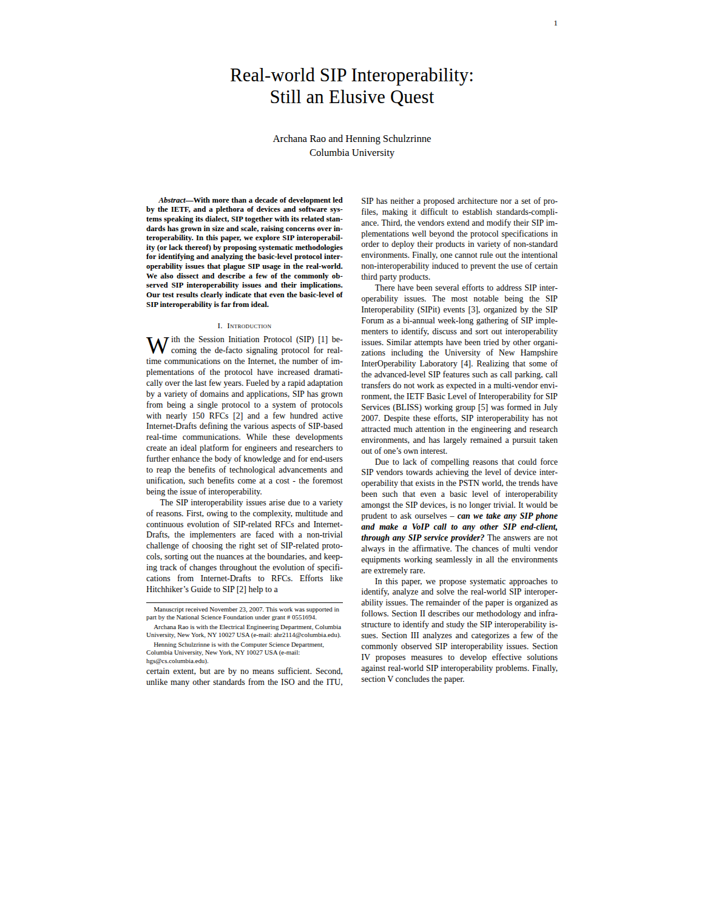1
Real-world SIP Interoperability:
Still an Elusive Quest
Archana Rao and Henning Schulzrinne
Columbia University
Abstract—With more than a decade of development led by the IETF, and a plethora of devices and software systems speaking its dialect, SIP together with its related standards has grown in size and scale, raising concerns over interoperability. In this paper, we explore SIP interoperability (or lack thereof) by proposing systematic methodologies for identifying and analyzing the basic-level protocol interoperability issues that plague SIP usage in the real-world. We also dissect and describe a few of the commonly observed SIP interoperability issues and their implications. Our test results clearly indicate that even the basic-level of SIP interoperability is far from ideal.
I. Introduction
With the Session Initiation Protocol (SIP) [1] becoming the de-facto signaling protocol for real-time communications on the Internet, the number of implementations of the protocol have increased dramatically over the last few years. Fueled by a rapid adaptation by a variety of domains and applications, SIP has grown from being a single protocol to a system of protocols with nearly 150 RFCs [2] and a few hundred active Internet-Drafts defining the various aspects of SIP-based real-time communications. While these developments create an ideal platform for engineers and researchers to further enhance the body of knowledge and for end-users to reap the benefits of technological advancements and unification, such benefits come at a cost - the foremost being the issue of interoperability.
The SIP interoperability issues arise due to a variety of reasons. First, owing to the complexity, multitude and continuous evolution of SIP-related RFCs and Internet-Drafts, the implementers are faced with a non-trivial challenge of choosing the right set of SIP-related protocols, sorting out the nuances at the boundaries, and keeping track of changes throughout the evolution of specifications from Internet-Drafts to RFCs. Efforts like Hitchhiker’s Guide to SIP [2] help to a
Manuscript received November 23, 2007. This work was supported in part by the National Science Foundation under grant # 0551694.
Archana Rao is with the Electrical Engineering Department, Columbia University, New York, NY 10027 USA (e-mail: ahr2114@columbia.edu).
Henning Schulzrinne is with the Computer Science Department, Columbia University, New York, NY 10027 USA (e-mail: hgs@cs.columbia.edu).
certain extent, but are by no means sufficient. Second, unlike many other standards from the ISO and the ITU, SIP has neither a proposed architecture nor a set of profiles, making it difficult to establish standards-compliance. Third, the vendors extend and modify their SIP implementations well beyond the protocol specifications in order to deploy their products in variety of non-standard environments. Finally, one cannot rule out the intentional non-interoperability induced to prevent the use of certain third party products.
There have been several efforts to address SIP interoperability issues. The most notable being the SIP Interoperability (SIPit) events [3], organized by the SIP Forum as a bi-annual week-long gathering of SIP implementers to identify, discuss and sort out interoperability issues. Similar attempts have been tried by other organizations including the University of New Hampshire InterOperability Laboratory [4]. Realizing that some of the advanced-level SIP features such as call parking, call transfers do not work as expected in a multi-vendor environment, the IETF Basic Level of Interoperability for SIP Services (BLISS) working group [5] was formed in July 2007. Despite these efforts, SIP interoperability has not attracted much attention in the engineering and research environments, and has largely remained a pursuit taken out of one’s own interest.
Due to lack of compelling reasons that could force SIP vendors towards achieving the level of device interoperability that exists in the PSTN world, the trends have been such that even a basic level of interoperability amongst the SIP devices, is no longer trivial. It would be prudent to ask ourselves – can we take any SIP phone and make a VoIP call to any other SIP end-client, through any SIP service provider? The answers are not always in the affirmative. The chances of multi vendor equipments working seamlessly in all the environments are extremely rare.
In this paper, we propose systematic approaches to identify, analyze and solve the real-world SIP interoperability issues. The remainder of the paper is organized as follows. Section II describes our methodology and infrastructure to identify and study the SIP interoperability issues. Section III analyzes and categorizes a few of the commonly observed SIP interoperability issues. Section IV proposes measures to develop effective solutions against real-world SIP interoperability problems. Finally, section V concludes the paper.